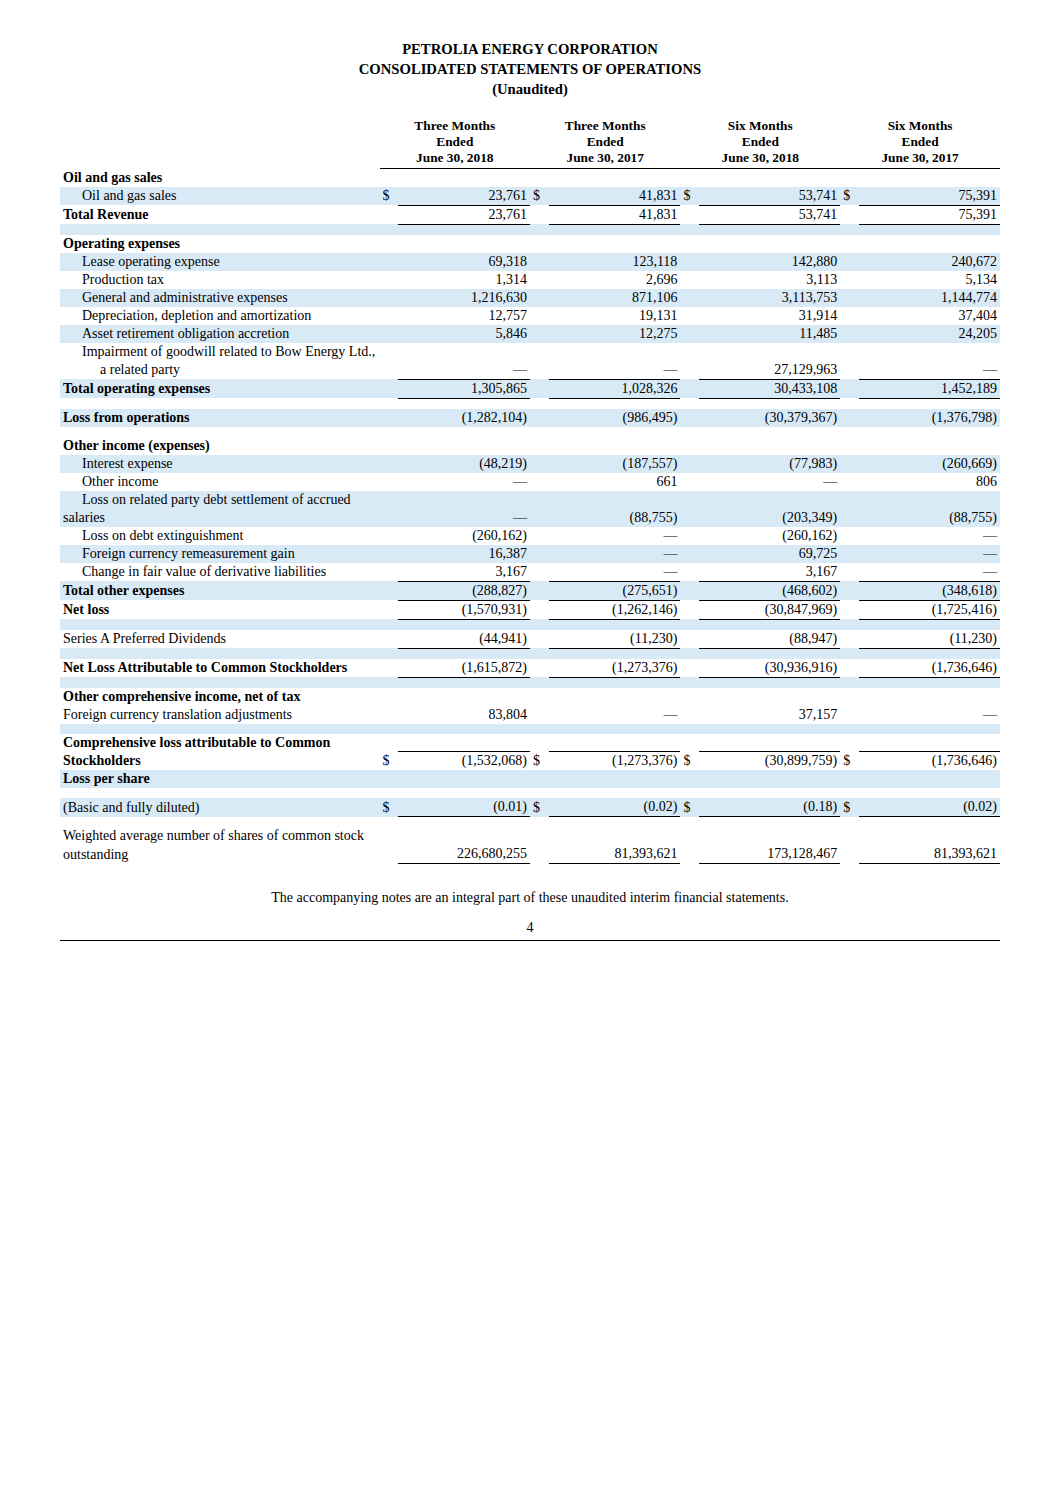PETROLIA ENERGY CORPORATION
CONSOLIDATED STATEMENTS OF OPERATIONS
(Unaudited)
| | Three Months Ended June 30, 2018 | Three Months Ended June 30, 2017 | Six Months Ended June 30, 2018 | Six Months Ended June 30, 2017 |
| Oil and gas sales | | | | |
| Oil and gas sales | $ | 23,761 | $ | 41,831 | $ | 53,741 | $ | 75,391 |
| Total Revenue | | 23,761 | | 41,831 | | 53,741 | | 75,391 |
| Operating expenses | | | | |
| Lease operating expense | | 69,318 | | 123,118 | | 142,880 | | 240,672 |
| Production tax | | 1,314 | | 2,696 | | 3,113 | | 5,134 |
| General and administrative expenses | | 1,216,630 | | 871,106 | | 3,113,753 | | 1,144,774 |
| Depreciation, depletion and amortization | | 12,757 | | 19,131 | | 31,914 | | 37,404 |
| Asset retirement obligation accretion | | 5,846 | | 12,275 | | 11,485 | | 24,205 |
| Impairment of goodwill related to Bow Energy Ltd., | | | | |
| a related party | | — | | — | | 27,129,963 | | — |
| Total operating expenses | | 1,305,865 | | 1,028,326 | | 30,433,108 | | 1,452,189 |
| Loss from operations | | (1,282,104) | | (986,495) | | (30,379,367) | | (1,376,798) |
| Other income (expenses) | | | | |
| Interest expense | | (48,219) | | (187,557) | | (77,983) | | (260,669) |
| Other income | | — | | 661 | | — | | 806 |
| Loss on related party debt settlement of accrued | | | | |
| salaries | | — | | (88,755) | | (203,349) | | (88,755) |
| Loss on debt extinguishment | | (260,162) | | — | | (260,162) | | — |
| Foreign currency remeasurement gain | | 16,387 | | — | | 69,725 | | — |
| Change in fair value of derivative liabilities | | 3,167 | | — | | 3,167 | | — |
| Total other expenses | | (288,827) | | (275,651) | | (468,602) | | (348,618) |
| Net loss | | (1,570,931) | | (1,262,146) | | (30,847,969) | | (1,725,416) |
| Series A Preferred Dividends | | (44,941) | | (11,230) | | (88,947) | | (11,230) |
| Net Loss Attributable to Common Stockholders | | (1,615,872) | | (1,273,376) | | (30,936,916) | | (1,736,646) |
| Other comprehensive income, net of tax | | | | |
| Foreign currency translation adjustments | | 83,804 | | — | | 37,157 | | — |
| Comprehensive loss attributable to Common | | | | | | | | |
| Stockholders | $ | (1,532,068) | $ | (1,273,376) | $ | (30,899,759) | $ | (1,736,646) |
| Loss per share | | | | |
| (Basic and fully diluted) | $ | (0.01) | $ | (0.02) | $ | (0.18) | $ | (0.02) |
| Weighted average number of shares of common stock | | | | |
| outstanding | | 226,680,255 | | 81,393,621 | | 173,128,467 | | 81,393,621 |
The accompanying notes are an integral part of these unaudited interim financial statements.
4